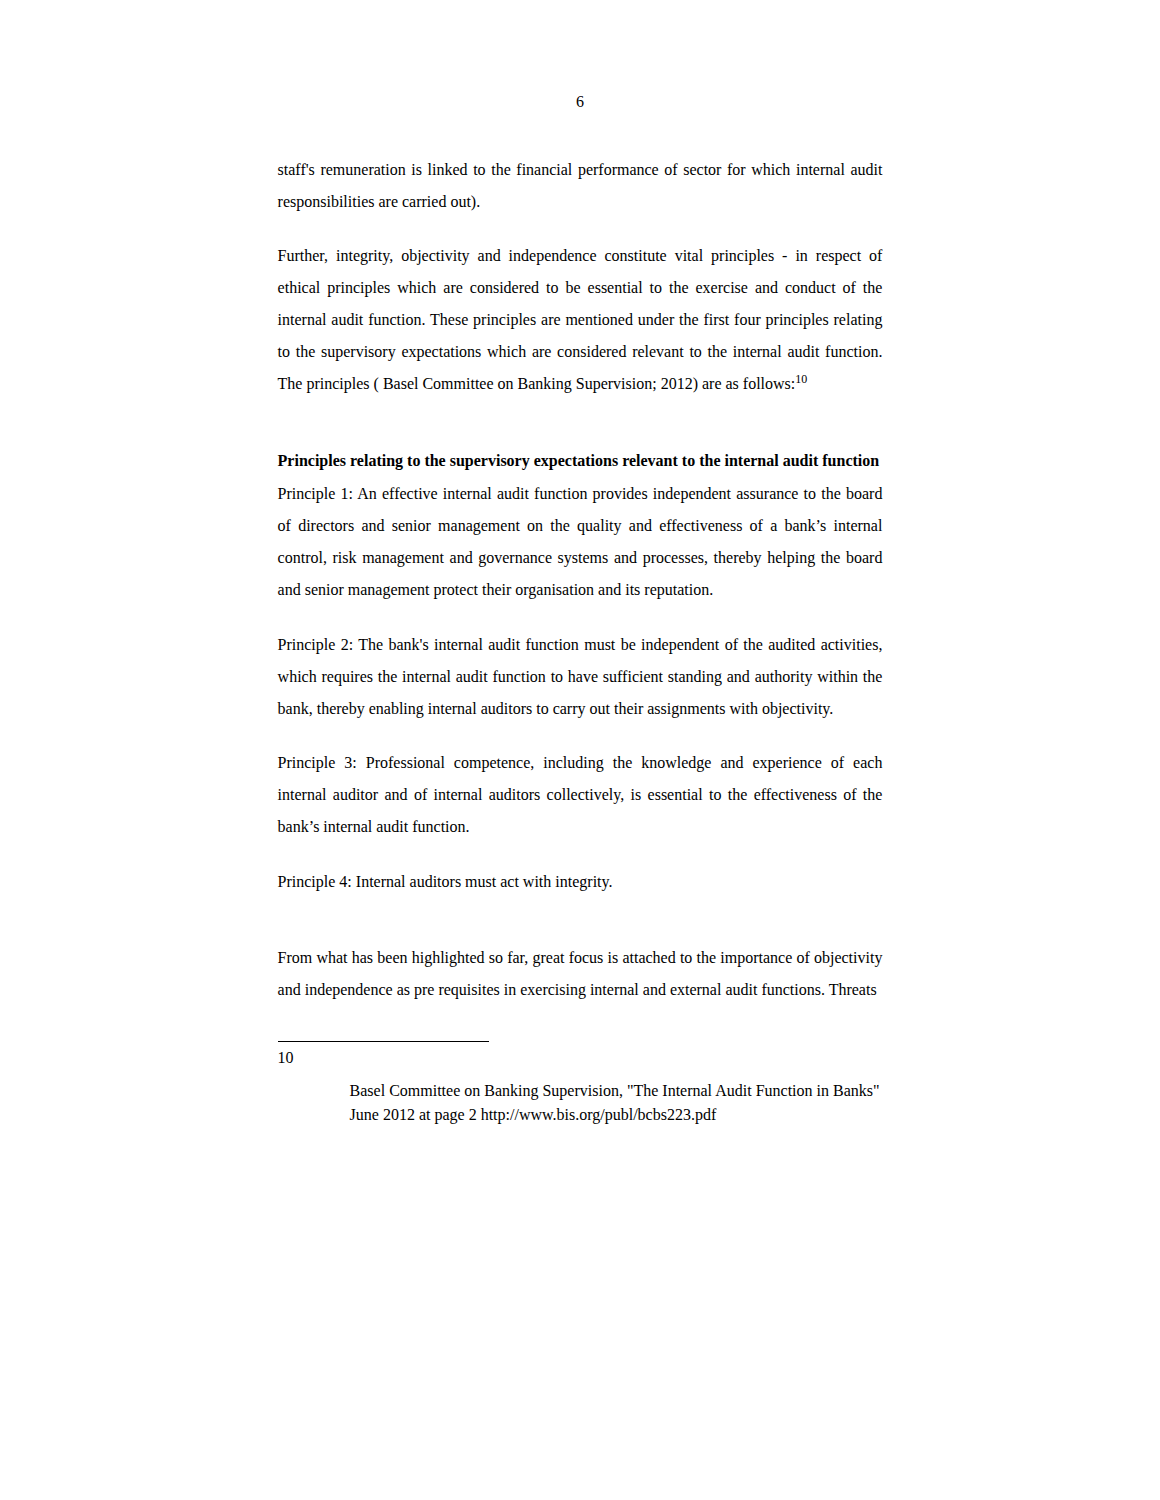6
staff's remuneration is linked to the financial performance of sector for which internal audit responsibilities are carried out).
Further, integrity, objectivity and independence constitute vital principles - in respect of ethical principles which are considered to be essential to the exercise and conduct of the internal audit function. These principles are mentioned under the first four principles relating to the supervisory expectations which are considered relevant to the internal audit function. The principles ( Basel Committee on Banking Supervision; 2012) are as follows:10
Principles relating to the supervisory expectations relevant to the internal audit function
Principle 1: An effective internal audit function provides independent assurance to the board of directors and senior management on the quality and effectiveness of a bank’s internal control, risk management and governance systems and processes, thereby helping the board and senior management protect their organisation and its reputation.
Principle 2: The bank's internal audit function must be independent of the audited activities, which requires the internal audit function to have sufficient standing and authority within the bank, thereby enabling internal auditors to carry out their assignments with objectivity.
Principle 3: Professional competence, including the knowledge and experience of each internal auditor and of internal auditors collectively, is essential to the effectiveness of the bank’s internal audit function.
Principle 4: Internal auditors must act with integrity.
From what has been highlighted so far, great focus is attached to the importance of objectivity and independence as pre requisites in exercising internal and external audit functions. Threats
10
Basel Committee on Banking Supervision, "The Internal Audit Function in Banks" June 2012 at page 2 http://www.bis.org/publ/bcbs223.pdf